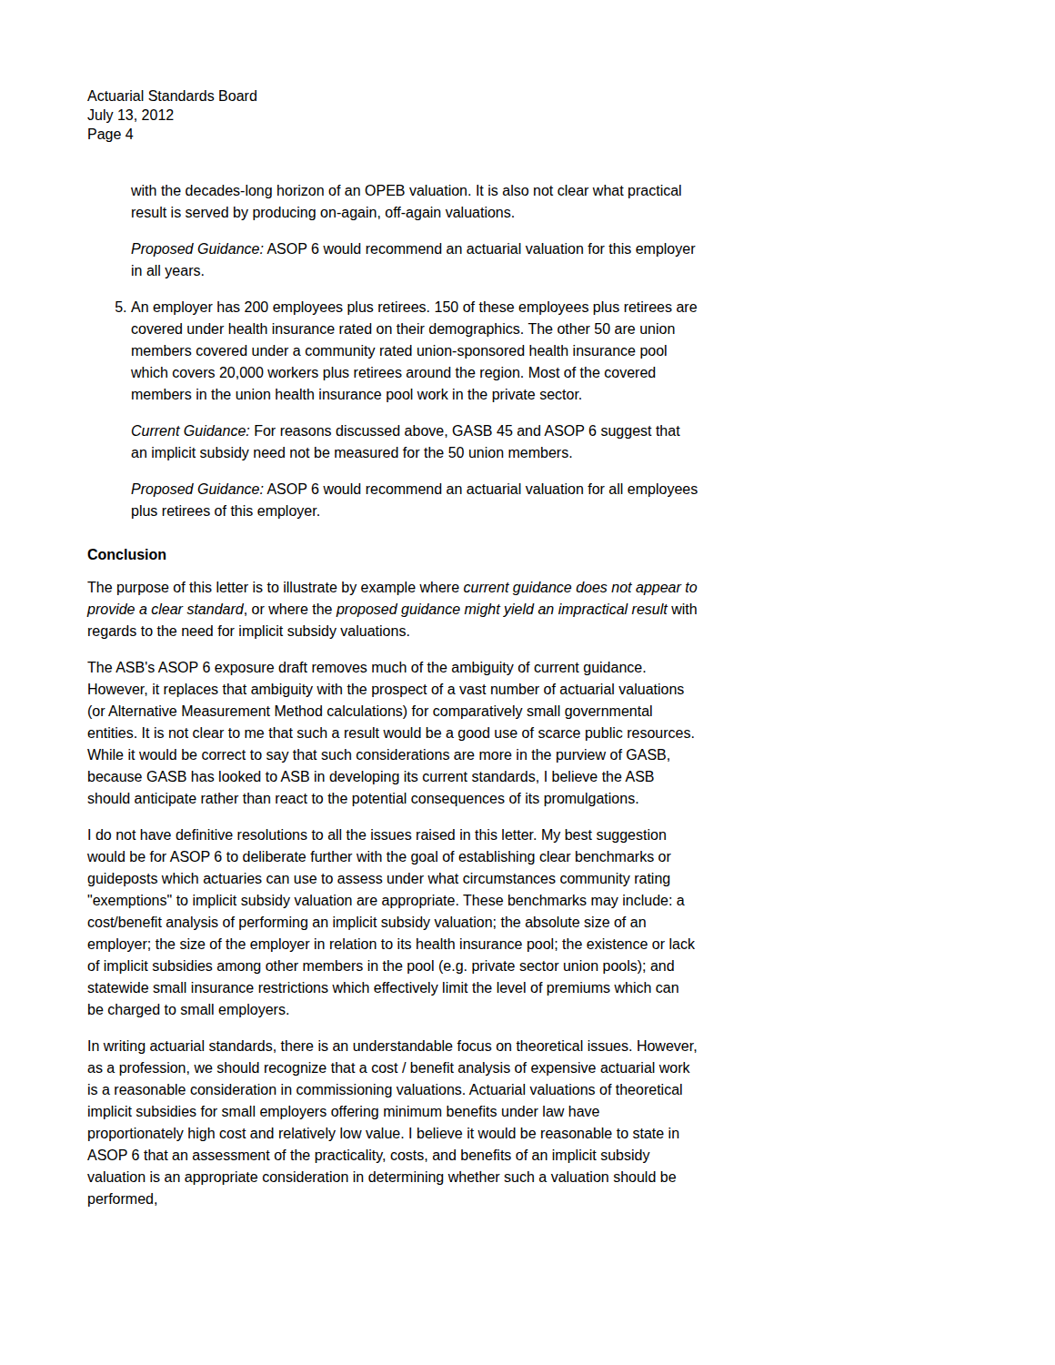Actuarial Standards Board
July 13, 2012
Page 4
with the decades-long horizon of an OPEB valuation. It is also not clear what practical result is served by producing on-again, off-again valuations.
Proposed Guidance: ASOP 6 would recommend an actuarial valuation for this employer in all years.
An employer has 200 employees plus retirees. 150 of these employees plus retirees are covered under health insurance rated on their demographics. The other 50 are union members covered under a community rated union-sponsored health insurance pool which covers 20,000 workers plus retirees around the region. Most of the covered members in the union health insurance pool work in the private sector.
Current Guidance: For reasons discussed above, GASB 45 and ASOP 6 suggest that an implicit subsidy need not be measured for the 50 union members.
Proposed Guidance: ASOP 6 would recommend an actuarial valuation for all employees plus retirees of this employer.
Conclusion
The purpose of this letter is to illustrate by example where current guidance does not appear to provide a clear standard, or where the proposed guidance might yield an impractical result with regards to the need for implicit subsidy valuations.
The ASB's ASOP 6 exposure draft removes much of the ambiguity of current guidance. However, it replaces that ambiguity with the prospect of a vast number of actuarial valuations (or Alternative Measurement Method calculations) for comparatively small governmental entities. It is not clear to me that such a result would be a good use of scarce public resources. While it would be correct to say that such considerations are more in the purview of GASB, because GASB has looked to ASB in developing its current standards, I believe the ASB should anticipate rather than react to the potential consequences of its promulgations.
I do not have definitive resolutions to all the issues raised in this letter. My best suggestion would be for ASOP 6 to deliberate further with the goal of establishing clear benchmarks or guideposts which actuaries can use to assess under what circumstances community rating "exemptions" to implicit subsidy valuation are appropriate. These benchmarks may include: a cost/benefit analysis of performing an implicit subsidy valuation; the absolute size of an employer; the size of the employer in relation to its health insurance pool; the existence or lack of implicit subsidies among other members in the pool (e.g. private sector union pools); and statewide small insurance restrictions which effectively limit the level of premiums which can be charged to small employers.
In writing actuarial standards, there is an understandable focus on theoretical issues. However, as a profession, we should recognize that a cost / benefit analysis of expensive actuarial work is a reasonable consideration in commissioning valuations. Actuarial valuations of theoretical implicit subsidies for small employers offering minimum benefits under law have proportionately high cost and relatively low value. I believe it would be reasonable to state in ASOP 6 that an assessment of the practicality, costs, and benefits of an implicit subsidy valuation is an appropriate consideration in determining whether such a valuation should be performed,